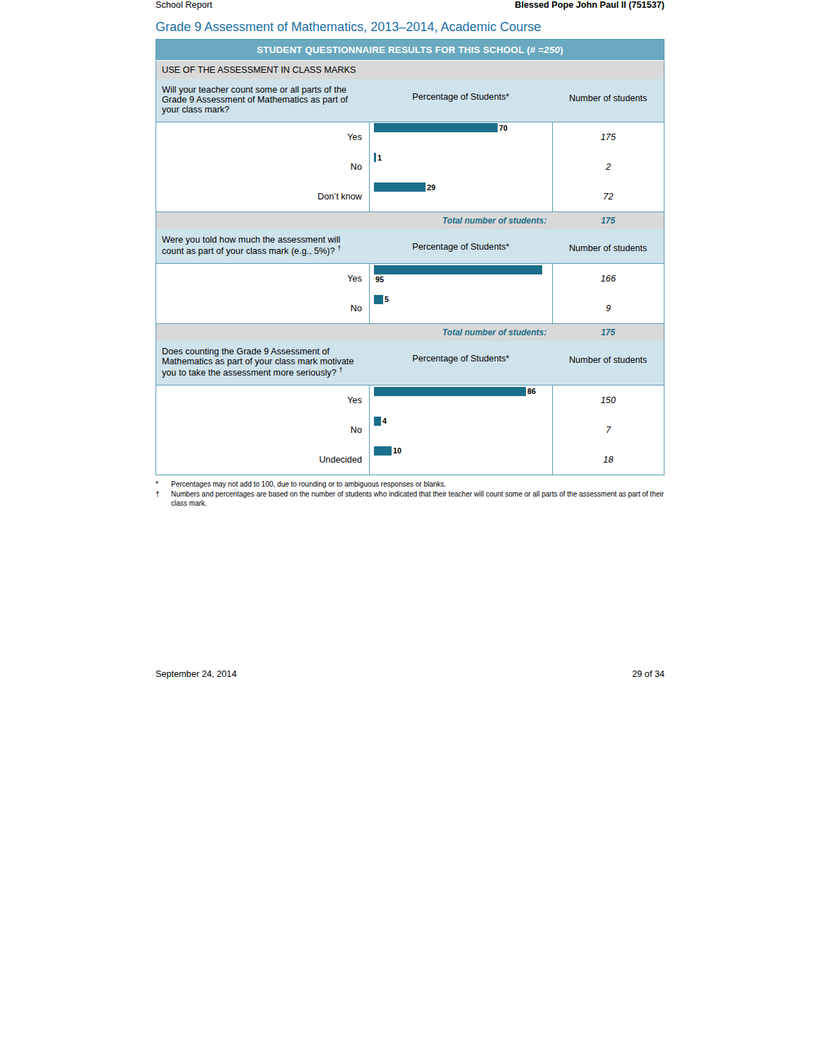School Report
Blessed Pope John Paul II (751537)
Grade 9 Assessment of Mathematics, 2013–2014, Academic Course
| STUDENT QUESTIONNAIRE RESULTS FOR THIS SCHOOL (# = 250 ) |
| USE OF THE ASSESSMENT IN CLASS MARKS |
| Will your teacher count some or all parts of the Grade 9 Assessment of Mathematics as part of your class mark? | Percentage of Students* | Number of students |
| Yes No Don’t know | 70 1 29 | 175 2 72 |
| Total number of students: | 175 |
| Were you told how much the assessment will count as part of your class mark (e.g., 5%)? † | Percentage of Students* | Number of students |
| Yes No | 95 5 | 166 9 |
| Total number of students: | 175 |
| Does counting the Grade 9 Assessment of Mathematics as part of your class mark motivate you to take the assessment more seriously? † | Percentage of Students* | Number of students |
| Yes No Undecided | 86 4 10 | 150 7 18 |
*Percentages may not add to 100, due to rounding or to ambiguous responses or blanks.
†Numbers and percentages are based on the number of students who indicated that their teacher will count some or all parts of the assessment as part of their class mark.
September 24, 2014
29 of 34